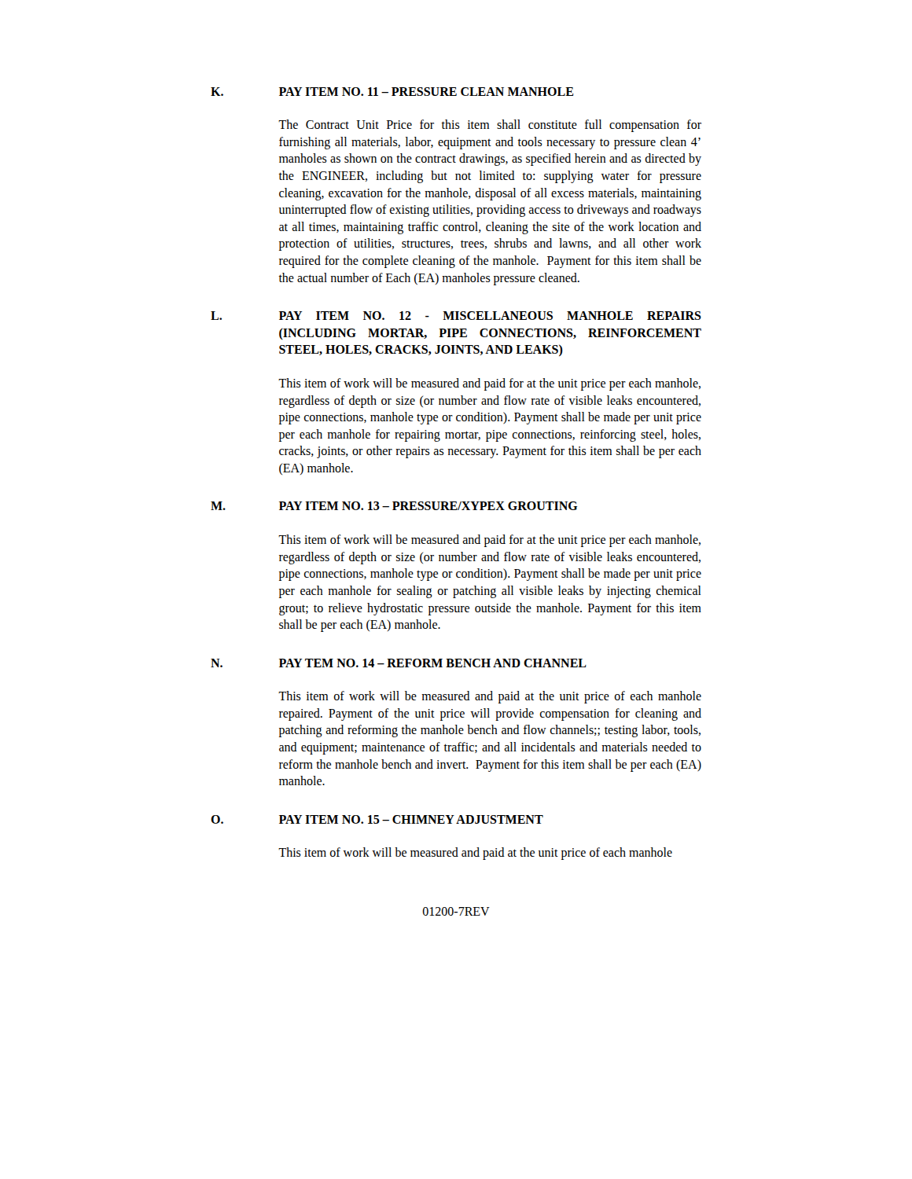K.
PAY ITEM NO. 11 – PRESSURE CLEAN MANHOLE
The Contract Unit Price for this item shall constitute full compensation for furnishing all materials, labor, equipment and tools necessary to pressure clean 4’ manholes as shown on the contract drawings, as specified herein and as directed by the ENGINEER, including but not limited to: supplying water for pressure cleaning, excavation for the manhole, disposal of all excess materials, maintaining uninterrupted flow of existing utilities, providing access to driveways and roadways at all times, maintaining traffic control, cleaning the site of the work location and protection of utilities, structures, trees, shrubs and lawns, and all other work required for the complete cleaning of the manhole. Payment for this item shall be the actual number of Each (EA) manholes pressure cleaned.
L.
PAY ITEM NO. 12 - MISCELLANEOUS MANHOLE REPAIRS (INCLUDING MORTAR, PIPE CONNECTIONS, REINFORCEMENT STEEL, HOLES, CRACKS, JOINTS, AND LEAKS)
This item of work will be measured and paid for at the unit price per each manhole, regardless of depth or size (or number and flow rate of visible leaks encountered, pipe connections, manhole type or condition). Payment shall be made per unit price per each manhole for repairing mortar, pipe connections, reinforcing steel, holes, cracks, joints, or other repairs as necessary. Payment for this item shall be per each (EA) manhole.
M.
PAY ITEM NO. 13 – PRESSURE/XYPEX GROUTING
This item of work will be measured and paid for at the unit price per each manhole, regardless of depth or size (or number and flow rate of visible leaks encountered, pipe connections, manhole type or condition). Payment shall be made per unit price per each manhole for sealing or patching all visible leaks by injecting chemical grout; to relieve hydrostatic pressure outside the manhole. Payment for this item shall be per each (EA) manhole.
N.
PAY TEM NO. 14 – REFORM BENCH AND CHANNEL
This item of work will be measured and paid at the unit price of each manhole repaired. Payment of the unit price will provide compensation for cleaning and patching and reforming the manhole bench and flow channels;; testing labor, tools, and equipment; maintenance of traffic; and all incidentals and materials needed to reform the manhole bench and invert. Payment for this item shall be per each (EA) manhole.
O.
PAY ITEM NO. 15 – CHIMNEY ADJUSTMENT
This item of work will be measured and paid at the unit price of each manhole
01200-7REV